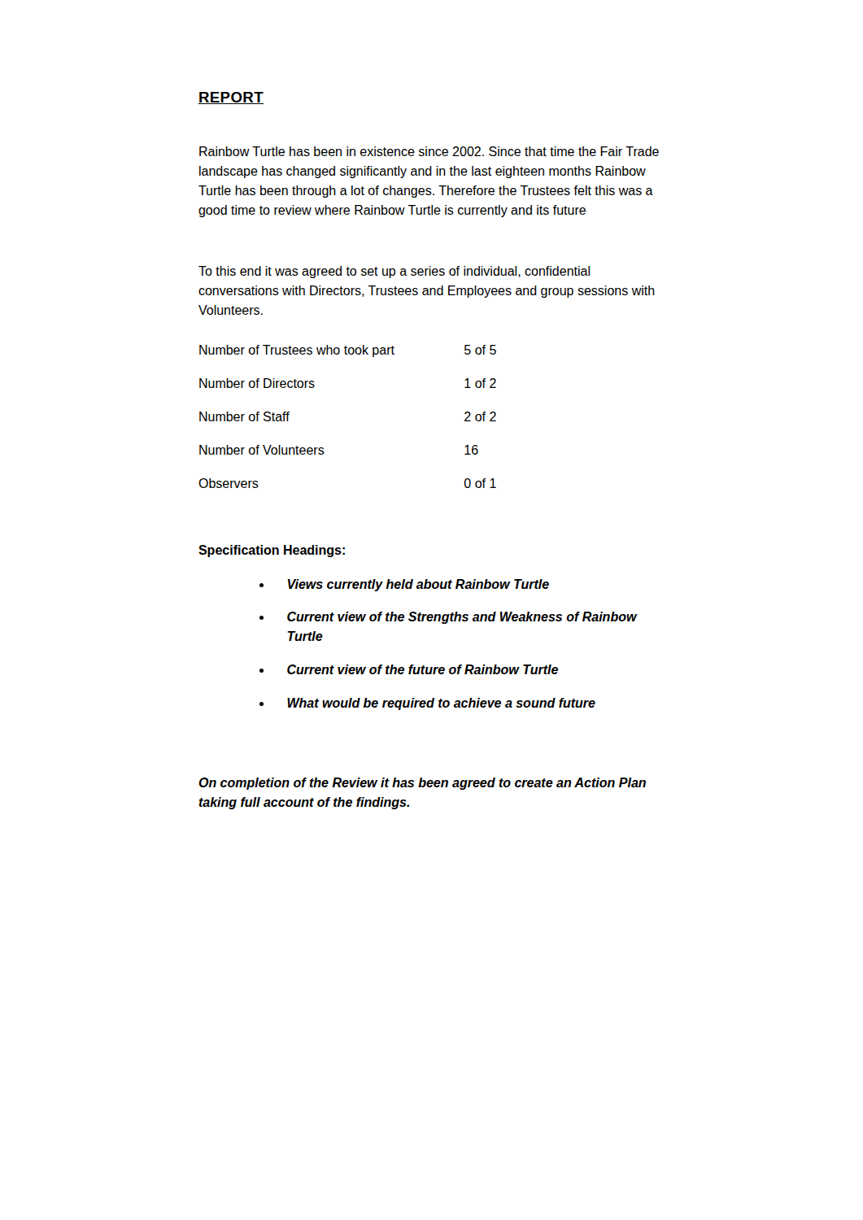REPORT
Rainbow Turtle has been in existence since 2002. Since that time the Fair Trade landscape has changed significantly and in the last eighteen months Rainbow Turtle has been through a lot of changes. Therefore the Trustees felt this was a good time to review where Rainbow Turtle is currently and its future
To this end it was agreed to set up a series of individual, confidential conversations with Directors, Trustees and Employees and group sessions with Volunteers.
| Number of Trustees who took part | 5 of 5 |
| Number of Directors | 1 of 2 |
| Number of Staff | 2 of 2 |
| Number of Volunteers | 16 |
| Observers | 0 of 1 |
Specification Headings:
Views currently held about Rainbow Turtle
Current view of the Strengths and Weakness of Rainbow Turtle
Current view of the future of Rainbow Turtle
What would be required to achieve a sound future
On completion of the Review it has been agreed to create an Action Plan taking full account of the findings.